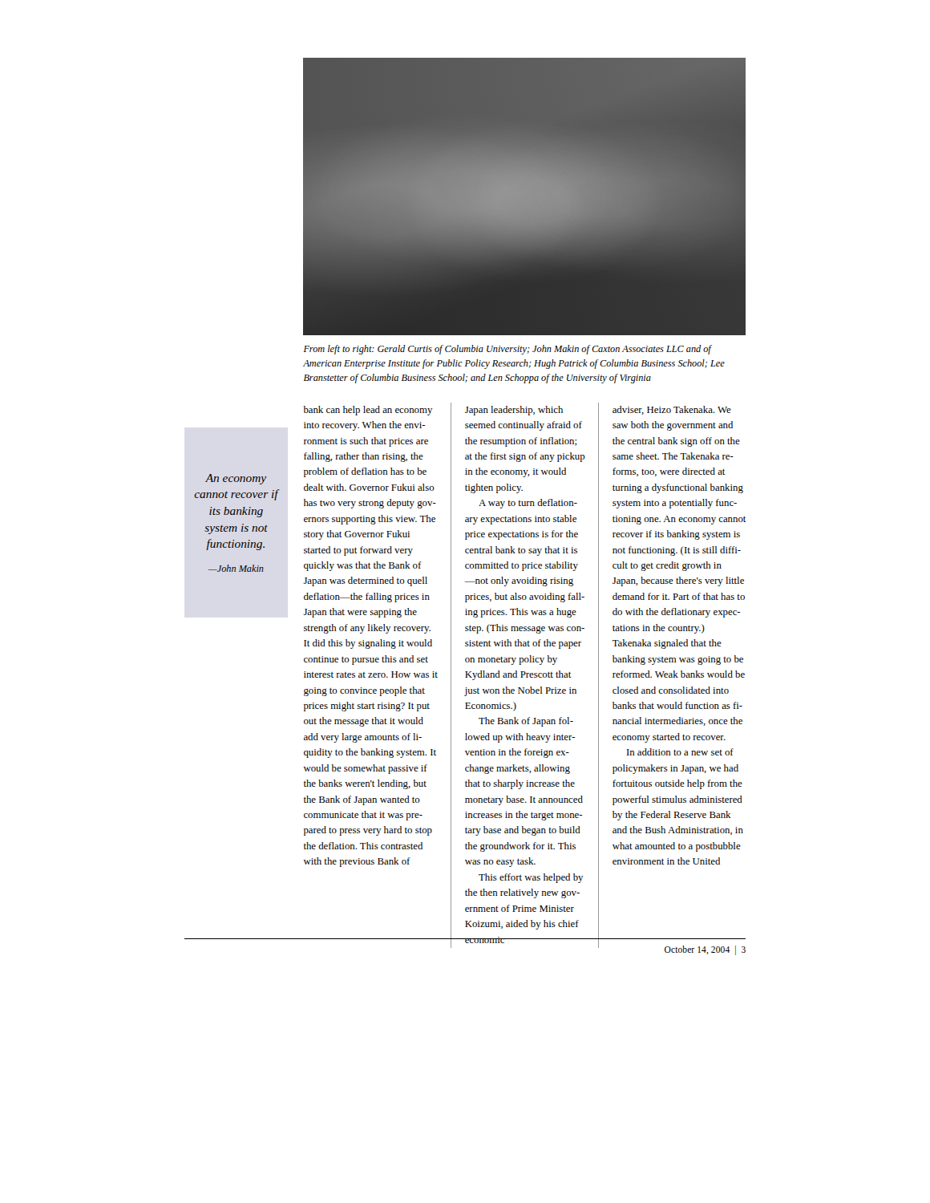From left to right: Gerald Curtis of Columbia University; John Makin of Caxton Associates LLC and of American Enterprise Institute for Public Policy Research; Hugh Patrick of Columbia Business School; Lee Branstetter of Columbia Business School; and Len Schoppa of the University of Virginia
An economy cannot recover if its banking system is not functioning. —John Makin
bank can help lead an economy into recovery. When the environment is such that prices are falling, rather than rising, the problem of deflation has to be dealt with. Governor Fukui also has two very strong deputy governors supporting this view. The story that Governor Fukui started to put forward very quickly was that the Bank of Japan was determined to quell deflation—the falling prices in Japan that were sapping the strength of any likely recovery. It did this by signaling it would continue to pursue this and set interest rates at zero. How was it going to convince people that prices might start rising? It put out the message that it would add very large amounts of liquidity to the banking system. It would be somewhat passive if the banks weren't lending, but the Bank of Japan wanted to communicate that it was prepared to press very hard to stop the deflation. This contrasted with the previous Bank of
Japan leadership, which seemed continually afraid of the resumption of inflation; at the first sign of any pickup in the economy, it would tighten policy.
A way to turn deflationary expectations into stable price expectations is for the central bank to say that it is committed to price stability—not only avoiding rising prices, but also avoiding falling prices. This was a huge step. (This message was consistent with that of the paper on monetary policy by Kydland and Prescott that just won the Nobel Prize in Economics.)
The Bank of Japan followed up with heavy intervention in the foreign exchange markets, allowing that to sharply increase the monetary base. It announced increases in the target monetary base and began to build the groundwork for it. This was no easy task.
This effort was helped by the then relatively new government of Prime Minister Koizumi, aided by his chief economic
adviser, Heizo Takenaka. We saw both the government and the central bank sign off on the same sheet. The Takenaka reforms, too, were directed at turning a dysfunctional banking system into a potentially functioning one. An economy cannot recover if its banking system is not functioning. (It is still difficult to get credit growth in Japan, because there's very little demand for it. Part of that has to do with the deflationary expectations in the country.) Takenaka signaled that the banking system was going to be reformed. Weak banks would be closed and consolidated into banks that would function as financial intermediaries, once the economy started to recover.
In addition to a new set of policymakers in Japan, we had fortuitous outside help from the powerful stimulus administered by the Federal Reserve Bank and the Bush Administration, in what amounted to a postbubble environment in the United
October 14, 2004 | 3